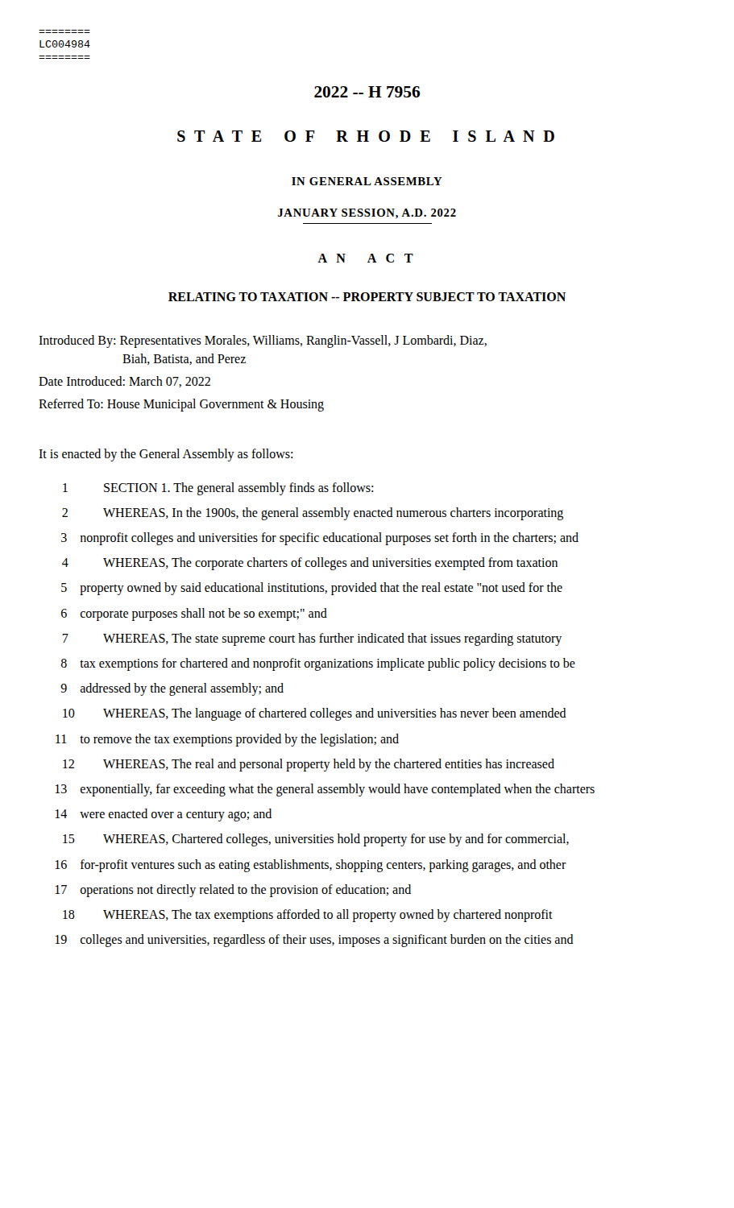========
LC004984
========
2022 -- H 7956
S T A T E O F R H O D E I S L A N D
IN GENERAL ASSEMBLY
JANUARY SESSION, A.D. 2022
A N A C T
RELATING TO TAXATION -- PROPERTY SUBJECT TO TAXATION
Introduced By: Representatives Morales, Williams, Ranglin-Vassell, J Lombardi, Diaz, Biah, Batista, and Perez
Date Introduced: March 07, 2022
Referred To: House Municipal Government & Housing
It is enacted by the General Assembly as follows:
SECTION 1. The general assembly finds as follows:
WHEREAS, In the 1900s, the general assembly enacted numerous charters incorporating
nonprofit colleges and universities for specific educational purposes set forth in the charters; and
WHEREAS, The corporate charters of colleges and universities exempted from taxation
property owned by said educational institutions, provided that the real estate "not used for the
corporate purposes shall not be so exempt;" and
WHEREAS, The state supreme court has further indicated that issues regarding statutory
tax exemptions for chartered and nonprofit organizations implicate public policy decisions to be
addressed by the general assembly; and
WHEREAS, The language of chartered colleges and universities has never been amended
to remove the tax exemptions provided by the legislation; and
WHEREAS, The real and personal property held by the chartered entities has increased
exponentially, far exceeding what the general assembly would have contemplated when the charters
were enacted over a century ago; and
WHEREAS, Chartered colleges, universities hold property for use by and for commercial,
for-profit ventures such as eating establishments, shopping centers, parking garages, and other
operations not directly related to the provision of education; and
WHEREAS, The tax exemptions afforded to all property owned by chartered nonprofit
colleges and universities, regardless of their uses, imposes a significant burden on the cities and